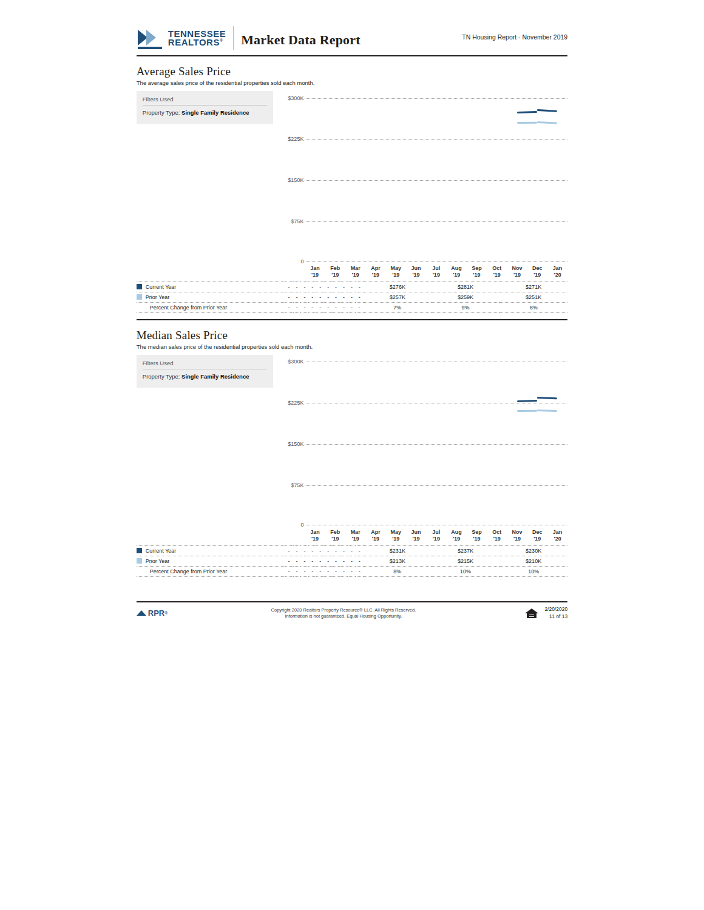TENNESSEE
REALTORS®
Market Data Report
TN Housing Report - November 2019
Average Sales Price
The average sales price of the residential properties sold each month.
Filters Used
Property Type: Single Family Residence
$300K
$225K
$150K
$75K
0
Jan
'19
Feb
'19
Mar
'19
Apr
'19
May
'19
Jun
'19
Jul
'19
Aug
'19
Sep
'19
Oct
'19
Nov
'19
Dec
'19
Jan
'20
| Current Year | - | - | - | - | - | - | - | - | - | - | $276K | $281K | $271K |
| Prior Year | - | - | - | - | - | - | - | - | - | - | $257K | $259K | $251K |
| Percent Change from Prior Year | - | - | - | - | - | - | - | - | - | - | 7% | 9% | 8% |
Median Sales Price
The median sales price of the residential properties sold each month.
Filters Used
Property Type: Single Family Residence
$300K
$225K
$150K
$75K
0
Jan
'19
Feb
'19
Mar
'19
Apr
'19
May
'19
Jun
'19
Jul
'19
Aug
'19
Sep
'19
Oct
'19
Nov
'19
Dec
'19
Jan
'20
| Current Year | - | - | - | - | - | - | - | - | - | - | $231K | $237K | $230K |
| Prior Year | - | - | - | - | - | - | - | - | - | - | $213K | $215K | $210K |
| Percent Change from Prior Year | - | - | - | - | - | - | - | - | - | - | 8% | 10% | 10% |
RPR®
Copyright 2020 Realtors Property Resource® LLC. All Rights Reserved.
Information is not guaranteed. Equal Housing Opportunity.
2/20/2020
11 of 13